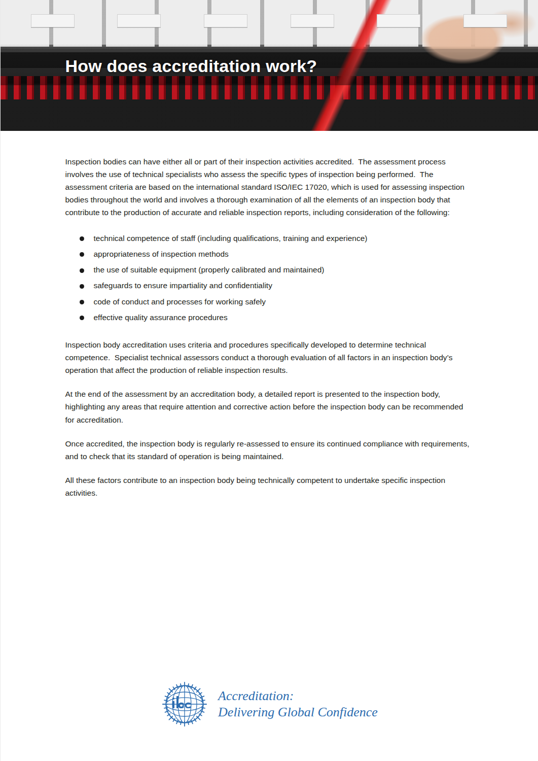How does accreditation work?
Inspection bodies can have either all or part of their inspection activities accredited. The assessment process involves the use of technical specialists who assess the specific types of inspection being performed. The assessment criteria are based on the international standard ISO/IEC 17020, which is used for assessing inspection bodies throughout the world and involves a thorough examination of all the elements of an inspection body that contribute to the production of accurate and reliable inspection reports, including consideration of the following:
technical competence of staff (including qualifications, training and experience)
appropriateness of inspection methods
the use of suitable equipment (properly calibrated and maintained)
safeguards to ensure impartiality and confidentiality
code of conduct and processes for working safely
effective quality assurance procedures
Inspection body accreditation uses criteria and procedures specifically developed to determine technical competence. Specialist technical assessors conduct a thorough evaluation of all factors in an inspection body’s operation that affect the production of reliable inspection results.
At the end of the assessment by an accreditation body, a detailed report is presented to the inspection body, highlighting any areas that require attention and corrective action before the inspection body can be recommended for accreditation.
Once accredited, the inspection body is regularly re-assessed to ensure its continued compliance with requirements, and to check that its standard of operation is being maintained.
All these factors contribute to an inspection body being technically competent to undertake specific inspection activities.
Accreditation:
Delivering Global Confidence